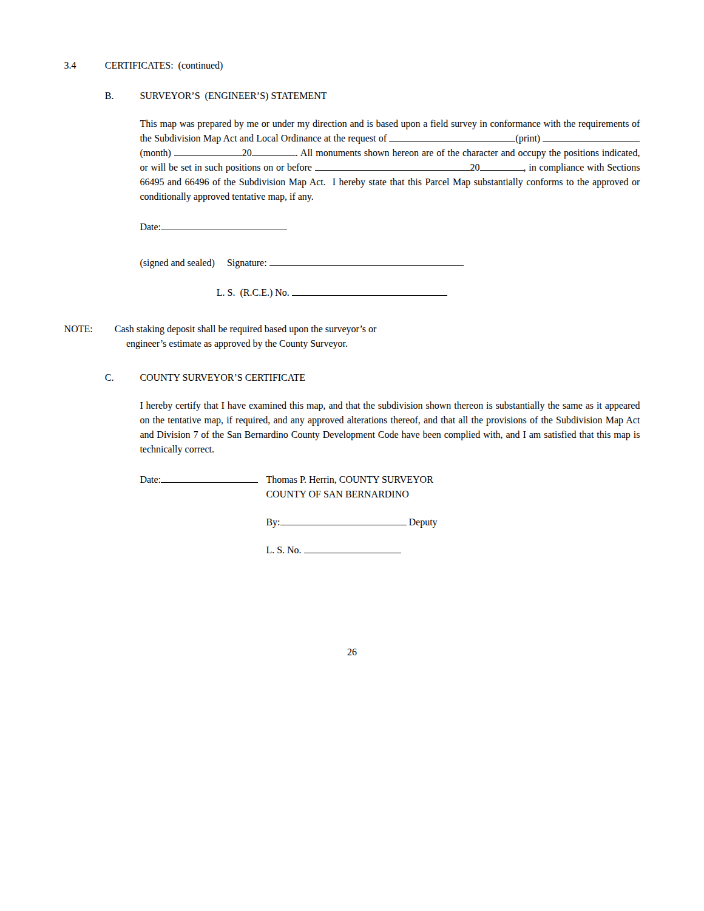3.4 CERTIFICATES: (continued)
B. SURVEYOR’S (ENGINEER’S) STATEMENT
This map was prepared by me or under my direction and is based upon a field survey in conformance with the requirements of the Subdivision Map Act and Local Ordinance at the request of (print) (month) 20 . All monuments shown hereon are of the character and occupy the positions indicated, or will be set in such positions on or before 20 , in compliance with Sections 66495 and 66496 of the Subdivision Map Act. I hereby state that this Parcel Map substantially conforms to the approved or conditionally approved tentative map, if any.
Date:
(signed and sealed) Signature:
L. S. (R.C.E.) No.
NOTE: Cash staking deposit shall be required based upon the surveyor’s orengineer’s estimate as approved by the County Surveyor.
C. COUNTY SURVEYOR’S CERTIFICATE
I hereby certify that I have examined this map, and that the subdivision shown thereon is substantially the same as it appeared on the tentative map, if required, and any approved alterations thereof, and that all the provisions of the Subdivision Map Act and Division 7 of the San Bernardino County Development Code have been complied with, and I am satisfied that this map is technically correct.
Date: Thomas P. Herrin, COUNTY SURVEYOR
COUNTY OF SAN BERNARDINO
By: Deputy
L. S. No.
26